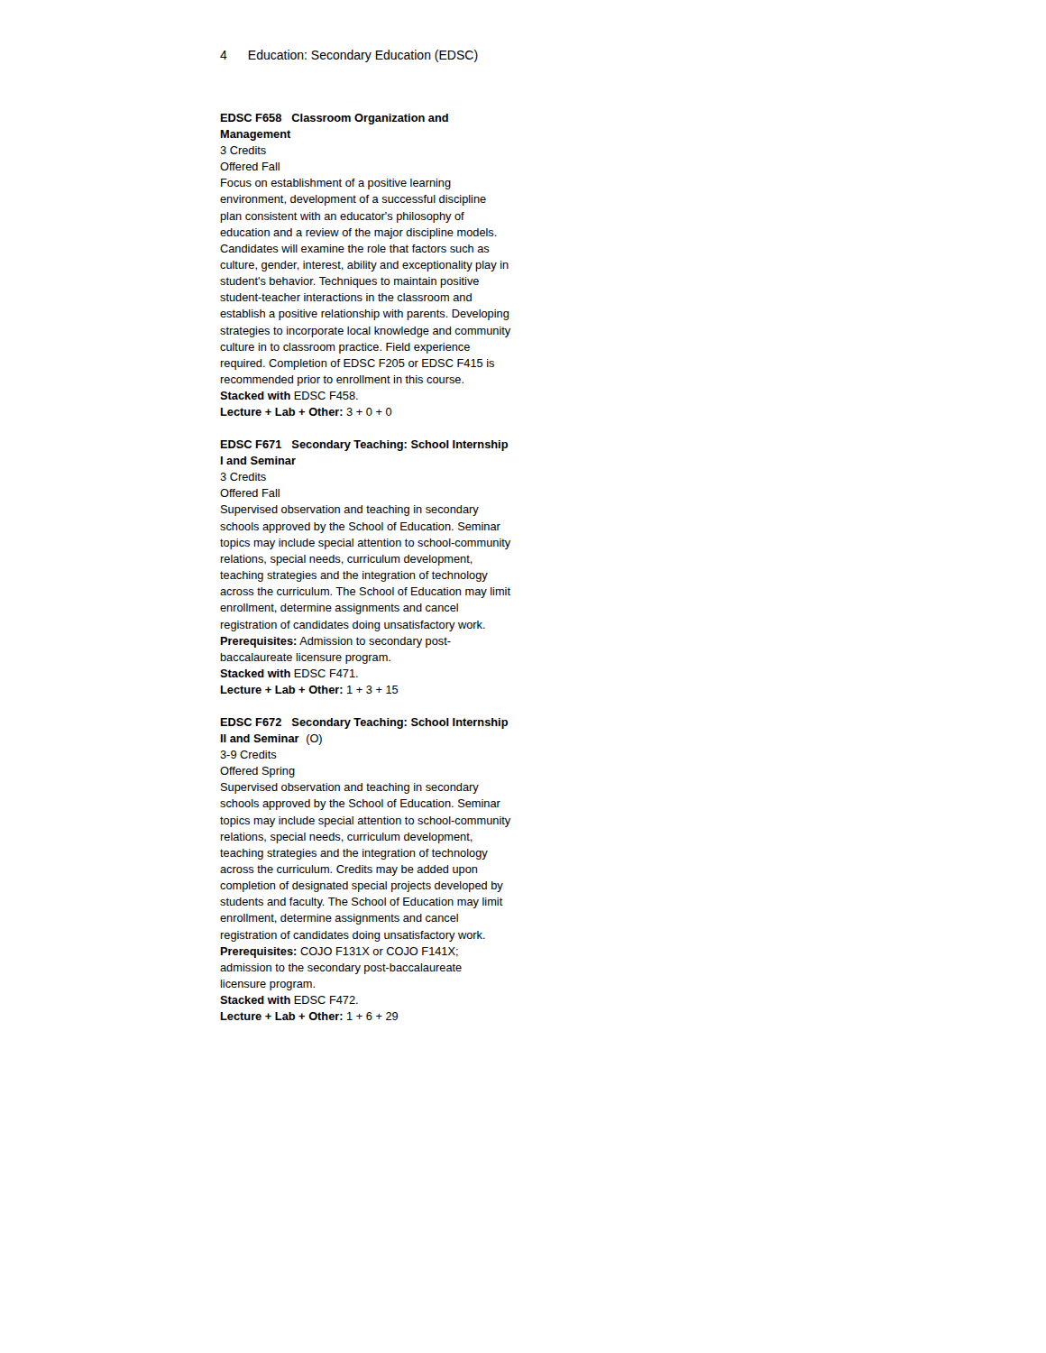4 Education: Secondary Education (EDSC)
EDSC F658 Classroom Organization and Management
3 Credits
Offered Fall
Focus on establishment of a positive learning environment, development of a successful discipline plan consistent with an educator's philosophy of education and a review of the major discipline models. Candidates will examine the role that factors such as culture, gender, interest, ability and exceptionality play in student's behavior. Techniques to maintain positive student-teacher interactions in the classroom and establish a positive relationship with parents. Developing strategies to incorporate local knowledge and community culture in to classroom practice. Field experience required. Completion of EDSC F205 or EDSC F415 is recommended prior to enrollment in this course.
Stacked with EDSC F458.
Lecture + Lab + Other: 3 + 0 + 0
EDSC F671 Secondary Teaching: School Internship I and Seminar
3 Credits
Offered Fall
Supervised observation and teaching in secondary schools approved by the School of Education. Seminar topics may include special attention to school-community relations, special needs, curriculum development, teaching strategies and the integration of technology across the curriculum. The School of Education may limit enrollment, determine assignments and cancel registration of candidates doing unsatisfactory work.
Prerequisites: Admission to secondary post-baccalaureate licensure program.
Stacked with EDSC F471.
Lecture + Lab + Other: 1 + 3 + 15
EDSC F672 Secondary Teaching: School Internship II and Seminar(O)
3-9 Credits
Offered Spring
Supervised observation and teaching in secondary schools approved by the School of Education. Seminar topics may include special attention to school-community relations, special needs, curriculum development, teaching strategies and the integration of technology across the curriculum. Credits may be added upon completion of designated special projects developed by students and faculty. The School of Education may limit enrollment, determine assignments and cancel registration of candidates doing unsatisfactory work.
Prerequisites: COJO F131X or COJO F141X; admission to the secondary post-baccalaureate licensure program.
Stacked with EDSC F472.
Lecture + Lab + Other: 1 + 6 + 29